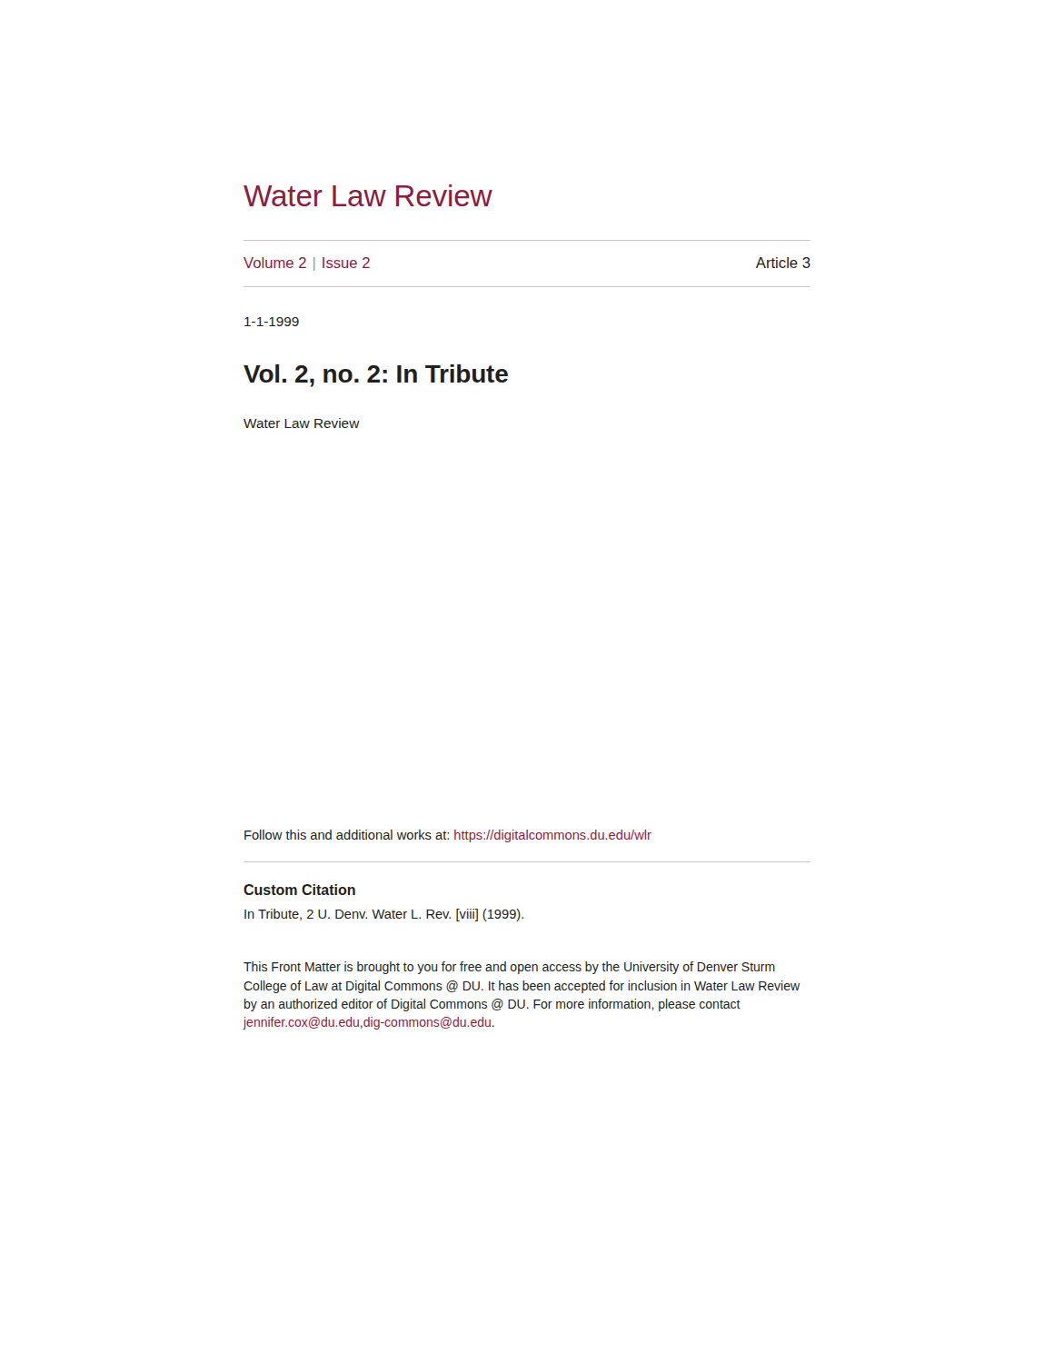Water Law Review
Volume 2|Issue 2
Article 3
1-1-1999
Vol. 2, no. 2: In Tribute
Water Law Review
Follow this and additional works at: https://digitalcommons.du.edu/wlr
Custom Citation
In Tribute, 2 U. Denv. Water L. Rev. [viii] (1999).
This Front Matter is brought to you for free and open access by the University of Denver Sturm College of Law at Digital Commons @ DU. It has been accepted for inclusion in Water Law Review by an authorized editor of Digital Commons @ DU. For more information, please contact jennifer.cox@du.edu,dig-commons@du.edu.